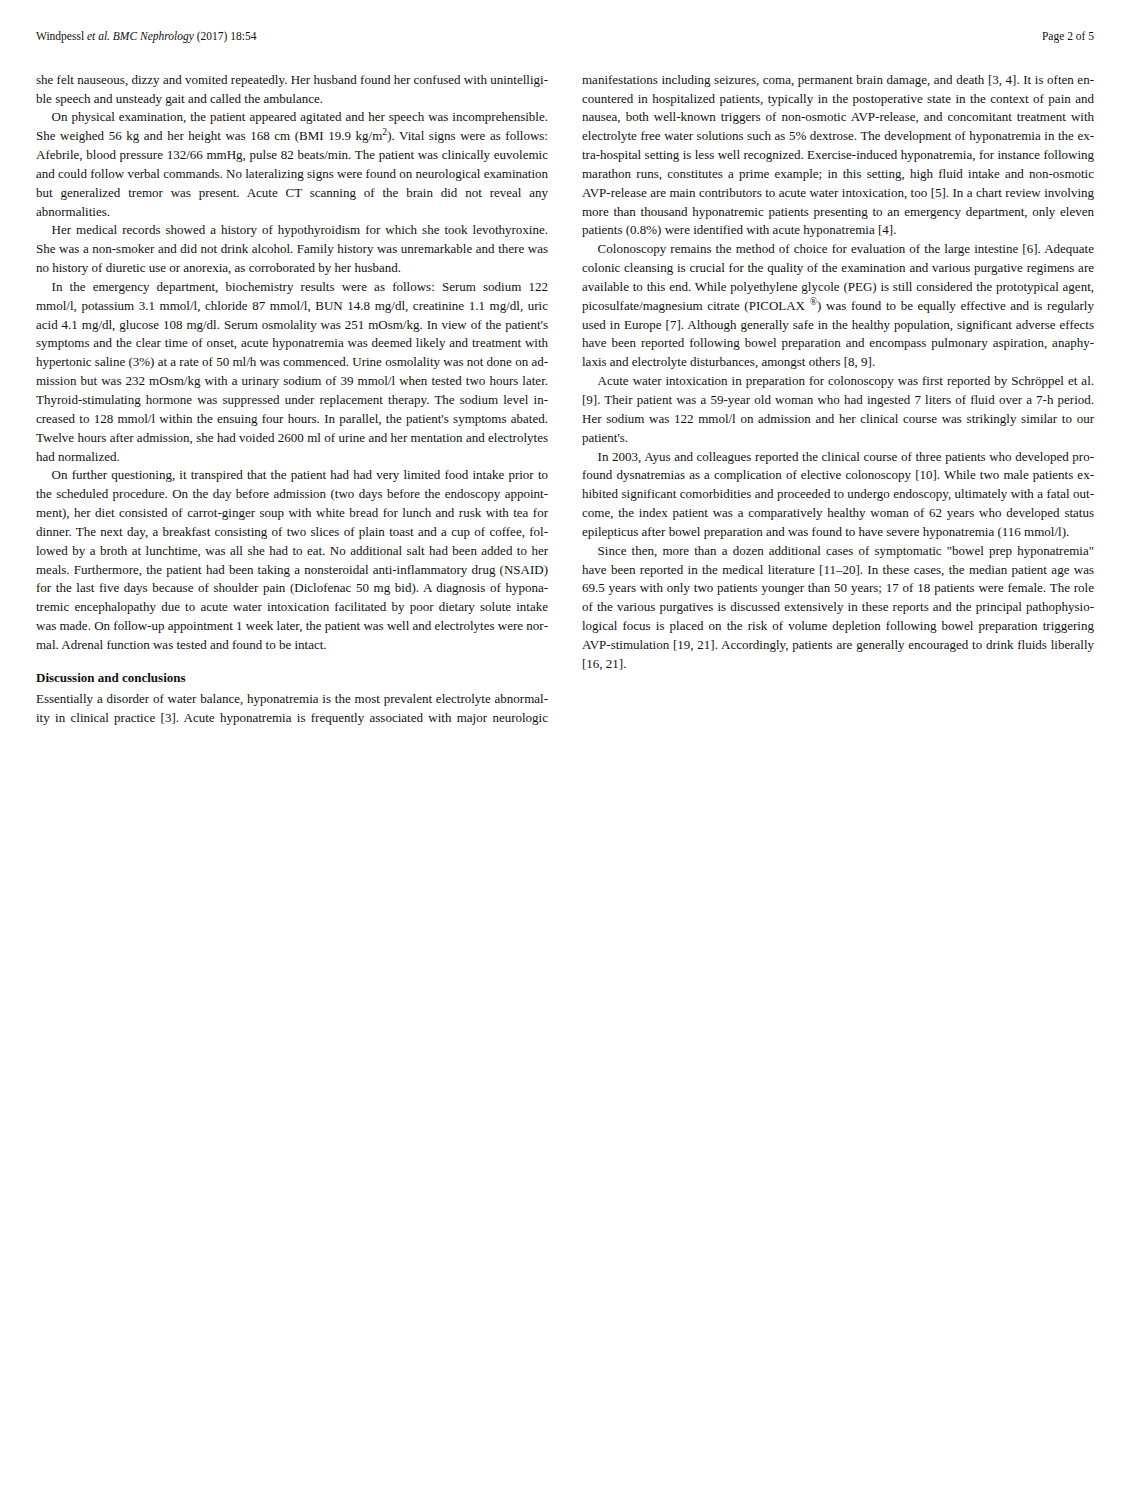Windpessl et al. BMC Nephrology (2017) 18:54
Page 2 of 5
she felt nauseous, dizzy and vomited repeatedly. Her husband found her confused with unintelligible speech and unsteady gait and called the ambulance.
On physical examination, the patient appeared agitated and her speech was incomprehensible. She weighed 56 kg and her height was 168 cm (BMI 19.9 kg/m2). Vital signs were as follows: Afebrile, blood pressure 132/66 mmHg, pulse 82 beats/min. The patient was clinically euvolemic and could follow verbal commands. No lateralizing signs were found on neurological examination but generalized tremor was present. Acute CT scanning of the brain did not reveal any abnormalities.
Her medical records showed a history of hypothyroidism for which she took levothyroxine. She was a non-smoker and did not drink alcohol. Family history was unremarkable and there was no history of diuretic use or anorexia, as corroborated by her husband.
In the emergency department, biochemistry results were as follows: Serum sodium 122 mmol/l, potassium 3.1 mmol/l, chloride 87 mmol/l, BUN 14.8 mg/dl, creatinine 1.1 mg/dl, uric acid 4.1 mg/dl, glucose 108 mg/dl. Serum osmolality was 251 mOsm/kg. In view of the patient's symptoms and the clear time of onset, acute hyponatremia was deemed likely and treatment with hypertonic saline (3%) at a rate of 50 ml/h was commenced. Urine osmolality was not done on admission but was 232 mOsm/kg with a urinary sodium of 39 mmol/l when tested two hours later. Thyroid-stimulating hormone was suppressed under replacement therapy. The sodium level increased to 128 mmol/l within the ensuing four hours. In parallel, the patient's symptoms abated. Twelve hours after admission, she had voided 2600 ml of urine and her mentation and electrolytes had normalized.
On further questioning, it transpired that the patient had had very limited food intake prior to the scheduled procedure. On the day before admission (two days before the endoscopy appointment), her diet consisted of carrot-ginger soup with white bread for lunch and rusk with tea for dinner. The next day, a breakfast consisting of two slices of plain toast and a cup of coffee, followed by a broth at lunchtime, was all she had to eat. No additional salt had been added to her meals. Furthermore, the patient had been taking a nonsteroidal anti-inflammatory drug (NSAID) for the last five days because of shoulder pain (Diclofenac 50 mg bid). A diagnosis of hyponatremic encephalopathy due to acute water intoxication facilitated by poor dietary solute intake was made. On follow-up appointment 1 week later, the patient was well and electrolytes were normal. Adrenal function was tested and found to be intact.
Discussion and conclusions
Essentially a disorder of water balance, hyponatremia is the most prevalent electrolyte abnormality in clinical practice [3]. Acute hyponatremia is frequently associated with major neurologic manifestations including seizures, coma, permanent brain damage, and death [3, 4]. It is often encountered in hospitalized patients, typically in the postoperative state in the context of pain and nausea, both well-known triggers of non-osmotic AVP-release, and concomitant treatment with electrolyte free water solutions such as 5% dextrose. The development of hyponatremia in the extra-hospital setting is less well recognized. Exercise-induced hyponatremia, for instance following marathon runs, constitutes a prime example; in this setting, high fluid intake and non-osmotic AVP-release are main contributors to acute water intoxication, too [5]. In a chart review involving more than thousand hyponatremic patients presenting to an emergency department, only eleven patients (0.8%) were identified with acute hyponatremia [4].
Colonoscopy remains the method of choice for evaluation of the large intestine [6]. Adequate colonic cleansing is crucial for the quality of the examination and various purgative regimens are available to this end. While polyethylene glycole (PEG) is still considered the prototypical agent, picosulfate/magnesium citrate (PICOLAX ®) was found to be equally effective and is regularly used in Europe [7]. Although generally safe in the healthy population, significant adverse effects have been reported following bowel preparation and encompass pulmonary aspiration, anaphylaxis and electrolyte disturbances, amongst others [8, 9].
Acute water intoxication in preparation for colonoscopy was first reported by Schröppel et al. [9]. Their patient was a 59-year old woman who had ingested 7 liters of fluid over a 7-h period. Her sodium was 122 mmol/l on admission and her clinical course was strikingly similar to our patient's.
In 2003, Ayus and colleagues reported the clinical course of three patients who developed profound dysnatremias as a complication of elective colonoscopy [10]. While two male patients exhibited significant comorbidities and proceeded to undergo endoscopy, ultimately with a fatal outcome, the index patient was a comparatively healthy woman of 62 years who developed status epilepticus after bowel preparation and was found to have severe hyponatremia (116 mmol/l).
Since then, more than a dozen additional cases of symptomatic "bowel prep hyponatremia" have been reported in the medical literature [11–20]. In these cases, the median patient age was 69.5 years with only two patients younger than 50 years; 17 of 18 patients were female. The role of the various purgatives is discussed extensively in these reports and the principal pathophysiological focus is placed on the risk of volume depletion following bowel preparation triggering AVP-stimulation [19, 21]. Accordingly, patients are generally encouraged to drink fluids liberally [16, 21].